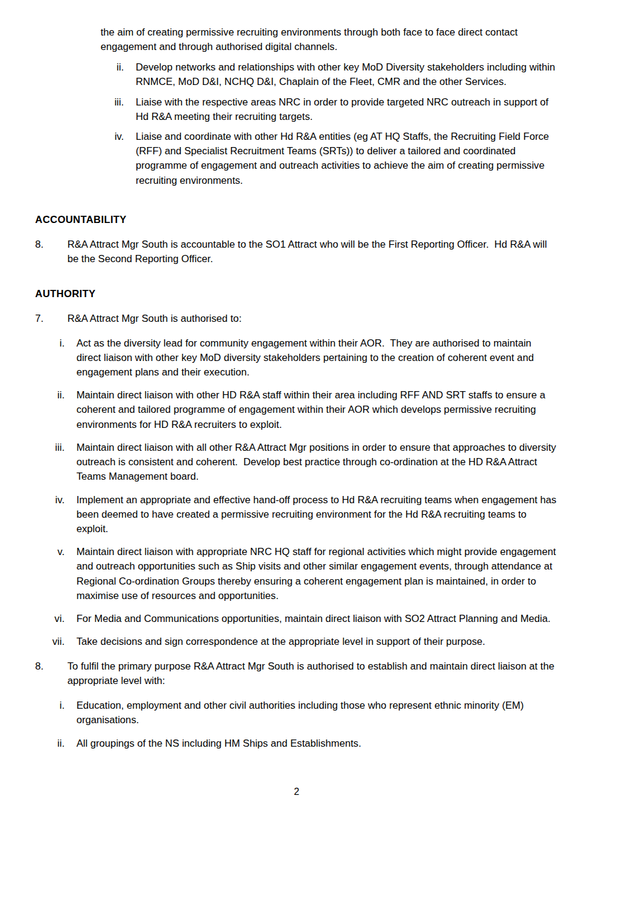the aim of creating permissive recruiting environments through both face to face direct contact engagement and through authorised digital channels.
Develop networks and relationships with other key MoD Diversity stakeholders including within RNMCE, MoD D&I, NCHQ D&I, Chaplain of the Fleet, CMR and the other Services.
Liaise with the respective areas NRC in order to provide targeted NRC outreach in support of Hd R&A meeting their recruiting targets.
Liaise and coordinate with other Hd R&A entities (eg AT HQ Staffs, the Recruiting Field Force (RFF) and Specialist Recruitment Teams (SRTs)) to deliver a tailored and coordinated programme of engagement and outreach activities to achieve the aim of creating permissive recruiting environments.
ACCOUNTABILITY
8.
R&A Attract Mgr South is accountable to the SO1 Attract who will be the First Reporting Officer. Hd R&A will be the Second Reporting Officer.
AUTHORITY
7.
R&A Attract Mgr South is authorised to:
Act as the diversity lead for community engagement within their AOR. They are authorised to maintain direct liaison with other key MoD diversity stakeholders pertaining to the creation of coherent event and engagement plans and their execution.
Maintain direct liaison with other HD R&A staff within their area including RFF AND SRT staffs to ensure a coherent and tailored programme of engagement within their AOR which develops permissive recruiting environments for HD R&A recruiters to exploit.
Maintain direct liaison with all other R&A Attract Mgr positions in order to ensure that approaches to diversity outreach is consistent and coherent. Develop best practice through co-ordination at the HD R&A Attract Teams Management board.
Implement an appropriate and effective hand-off process to Hd R&A recruiting teams when engagement has been deemed to have created a permissive recruiting environment for the Hd R&A recruiting teams to exploit.
Maintain direct liaison with appropriate NRC HQ staff for regional activities which might provide engagement and outreach opportunities such as Ship visits and other similar engagement events, through attendance at Regional Co-ordination Groups thereby ensuring a coherent engagement plan is maintained, in order to maximise use of resources and opportunities.
For Media and Communications opportunities, maintain direct liaison with SO2 Attract Planning and Media.
Take decisions and sign correspondence at the appropriate level in support of their purpose.
8.
To fulfil the primary purpose R&A Attract Mgr South is authorised to establish and maintain direct liaison at the appropriate level with:
Education, employment and other civil authorities including those who represent ethnic minority (EM) organisations.
All groupings of the NS including HM Ships and Establishments.
2